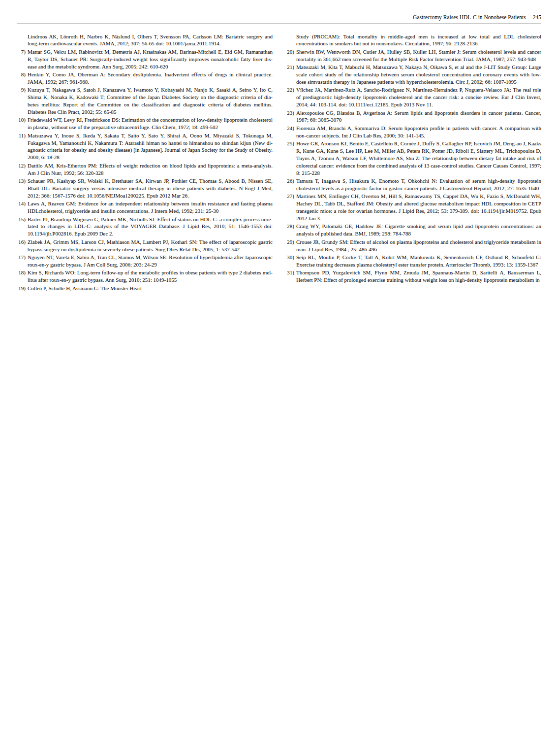Gastrectomy Raises HDL-C in Nonobese Patients
245
Lindroos AK, Lönroth H, Narbro K, Näslund I, Olbers T, Svensson PA, Carlsson LM: Bariatric surgery and long-term cardiovascular events. JAMA, 2012; 307: 56-65 doi: 10.1001/jama.2011.1914.
7) Mattar SG, Velcu LM, Rabinovitz M, Demetris AJ, Krasinskas AM, Barinas-Mitchell E, Eid GM, Ramanathan R, Taylor DS, Schauer PR: Surgically-induced weight loss significantly improves nonalcoholic fatty liver disease and the metabolic syndrome. Ann Surg, 2005; 242: 610-620
8) Henkin Y, Como JA, Oberman A: Secondary dyslipidemia. Inadvertent effects of drugs in clinical practice. JAMA, 1992; 267: 961-968.
9) Kuzuya T, Nakagawa S, Satoh J, Kanazawa Y, Iwamoto Y, Kobayashi M, Nanjo K, Sasaki A, Seino Y, Ito C, Shima K, Nonaka K, Kadowaki T; Committee of the Japan Diabetes Society on the diagnostic criteria of diabetes mellitus: Report of the Committee on the classification and diagnostic criteria of diabetes mellitus. Diabetes Res Clin Pract, 2002; 55: 65-85
10) Friedewald WT, Levy RI, Fredrickson DS: Estimation of the concentration of low-density lipoprotein cholesterol in plasma, without use of the preparative ultracentrifuge. Clin Chem, 1972; 18: 499-502
11) Matsuzawa Y, Inoue S, Ikeda Y, Sakata T, Saito Y, Sato Y, Shirai A, Oono M, Miyazaki S, Tokunaga M, Fukagawa M, Yamanouchi K, Nakamura T: Atarashii himan no hantei to himanshou no shindan kijun (New diagnostic criteria for obesity and obesity disease) [in Japanese]. Journal of Japan Society for the Study of Obesity. 2000; 6: 18-28
12) Dattilo AM, Kris-Etherton PM: Effects of weight reduction on blood lipids and lipoproteins: a meta-analysis. Am J Clin Nutr, 1992; 56: 320-328
13) Schauer PR, Kashyap SR, Wolski K, Brethauer SA, Kirwan JP, Pothier CE, Thomas S, Abood B, Nissen SE, Bhatt DL: Bariatric surgery versus intensive medical therapy in obese patients with diabetes. N Engl J Med, 2012; 366: 1567-1576 doi: 10.1056/NEJMoa1200225. Epub 2012 Mar 26.
14) Laws A, Reaven GM: Evidence for an independent relationship between insulin resistance and fasting plasma HDLcholesterol, triglyceride and insulin concentrations. J Intern Med, 1992; 231: 25-30
15) Barter PJ, Brandrup-Wognsen G, Palmer MK, Nicholls SJ: Effect of statins on HDL-C: a complex process unrelated to changes in LDL-C: analysis of the VOYAGER Database. J Lipid Res, 2010; 51: 1546-1553 doi: 10.1194/jlr.P002816. Epub 2009 Dec 2.
16) Zlabek JA, Grimm MS, Larson CJ, Mathiason MA, Lambert PJ, Kothari SN: The effect of laparoscopic gastric bypass surgery on dyslipidemia in severely obese patients. Surg Obes Relat Dis, 2005; 1: 537-542
17) Nguyen NT, Varela E, Sabio A, Tran CL, Stamos M, Wilson SE: Resolution of hyperlipidemia after laparoscopic roux-en-y gastric bypass. J Am Coll Surg, 2006; 203: 24-29
18) Kim S, Richards WO: Long-term follow-up of the metabolic profiles in obese patients with type 2 diabetes mellitus after roux-en-y gastric bypass. Ann Surg, 2010; 251: 1049-1055
19) Cullen P, Schulte H, Assmann G: The Munster Heart
Study (PROCAM): Total mortality in middle-aged men is increased at low total and LDL cholesterol concentrations in smokers but not in nonsmokers. Circulation, 1997; 96: 2128-2136
20) Sherwin RW, Wentworth DN, Cutler JA, Hulley SB, Kuller LH, Stamler J: Serum cholesterol levels and cancer mortality in 361,662 men screened for the Multiple Risk Factor Intervention Trial. JAMA, 1987; 257: 943-948
21) Matsuzaki M, Kita T, Mabuchi H, Matsuzawa Y, Nakaya N, Oikawa S, et al and the J-LIT Study Group: Large scale cohort study of the relationship between serum cholesterol concentration and coronary events with low-dose simvastatin therapy in Japanese patients with hypercholesterolemia. Circ J, 2002; 66: 1087-1095
22) Vílchez JA, Martínez-Ruiz A, Sancho-Rodríguez N, Martínez-Hernández P, Noguera-Velasco JA: The real role of prediagnostic high-density lipoprotein cholesterol and the cancer risk: a concise review. Eur J Clin Invest, 2014; 44: 103-114. doi: 10.1111/eci.12185. Epub 2013 Nov 11.
23) Alexopoulos CG, Blatsios B, Avgerinos A: Serum lipids and lipoprotein disorders in cancer patients. Cancer, 1987; 60: 3065-3070
24) Fiorenza AM, Branchi A, Sommariva D: Serum lipoprotein profile in patients with cancer. A comparison with non-cancer subjects. Int J Clin Lab Res, 2000; 30: 141-145.
25) Howe GR, Aronson KJ, Benito E, Castelleto R, Cornée J, Duffy S, Gallagher RP, Iscovich JM, Deng-ao J, Kaaks R, Kune GA, Kune S, Lee HP, Lee M, Miller AB, Peters RK, Potter JD, Riboli E, Slattery ML, Trichopoulos D, Tuyns A, Tzonou A, Watson LF, Whittemore AS, Shu Z: The relationship between dietary fat intake and risk of colorectal cancer: evidence from the combined analysis of 13 case-control studies. Cancer Causes Control, 1997; 8: 215-228
26) Tamura T, Inagawa S, Hisakura K, Enomoto T, Ohkohchi N: Evaluation of serum high-density lipoprotein cholesterol levels as a prognostic factor in gastric cancer patients. J Gastroenterol Hepatol, 2012; 27: 1635-1640
27) Martinez MN, Emfinger CH, Overton M, Hill S, Ramaswamy TS, Cappel DA, Wu K, Fazio S, McDonald WH, Hachey DL, Tabb DL, Stafford JM: Obesity and altered glucose metabolism impact HDL composition in CETP transgenic mice: a role for ovarian hormones. J Lipid Res, 2012; 53: 379-389. doi: 10.1194/jlr.M019752. Epub 2012 Jan 3.
28) Craig WY, Palomaki GE, Haddow JE: Cigarette smoking and serum lipid and lipoprotein concentrations: an analysis of published data. BMJ, 1989; 298: 784-788
29) Crouse JR, Grundy SM: Effects of alcohol on plasma lipoproteins and cholesterol and triglyceride metabolism in man. J Lipid Res, 1984 ; 25: 486-496
30) Seip RL, Moulin P, Cocke T, Tall A, Kohrt WM, Mankowitz K, Semenkovich CF, Ostlund R, Schonfeld G: Exercise training decreases plasma cholesteryl ester transfer protein. Arterioscler Thromb, 1993; 13: 1359-1367
31) Thompson PD, Yurgalevitch SM, Flynn MM, Zmuda JM, Spannaus-Martin D, Saritelli A, Bausserman L, Herbert PN: Effect of prolonged exercise training without weight loss on high-density lipoprotein metabolism in